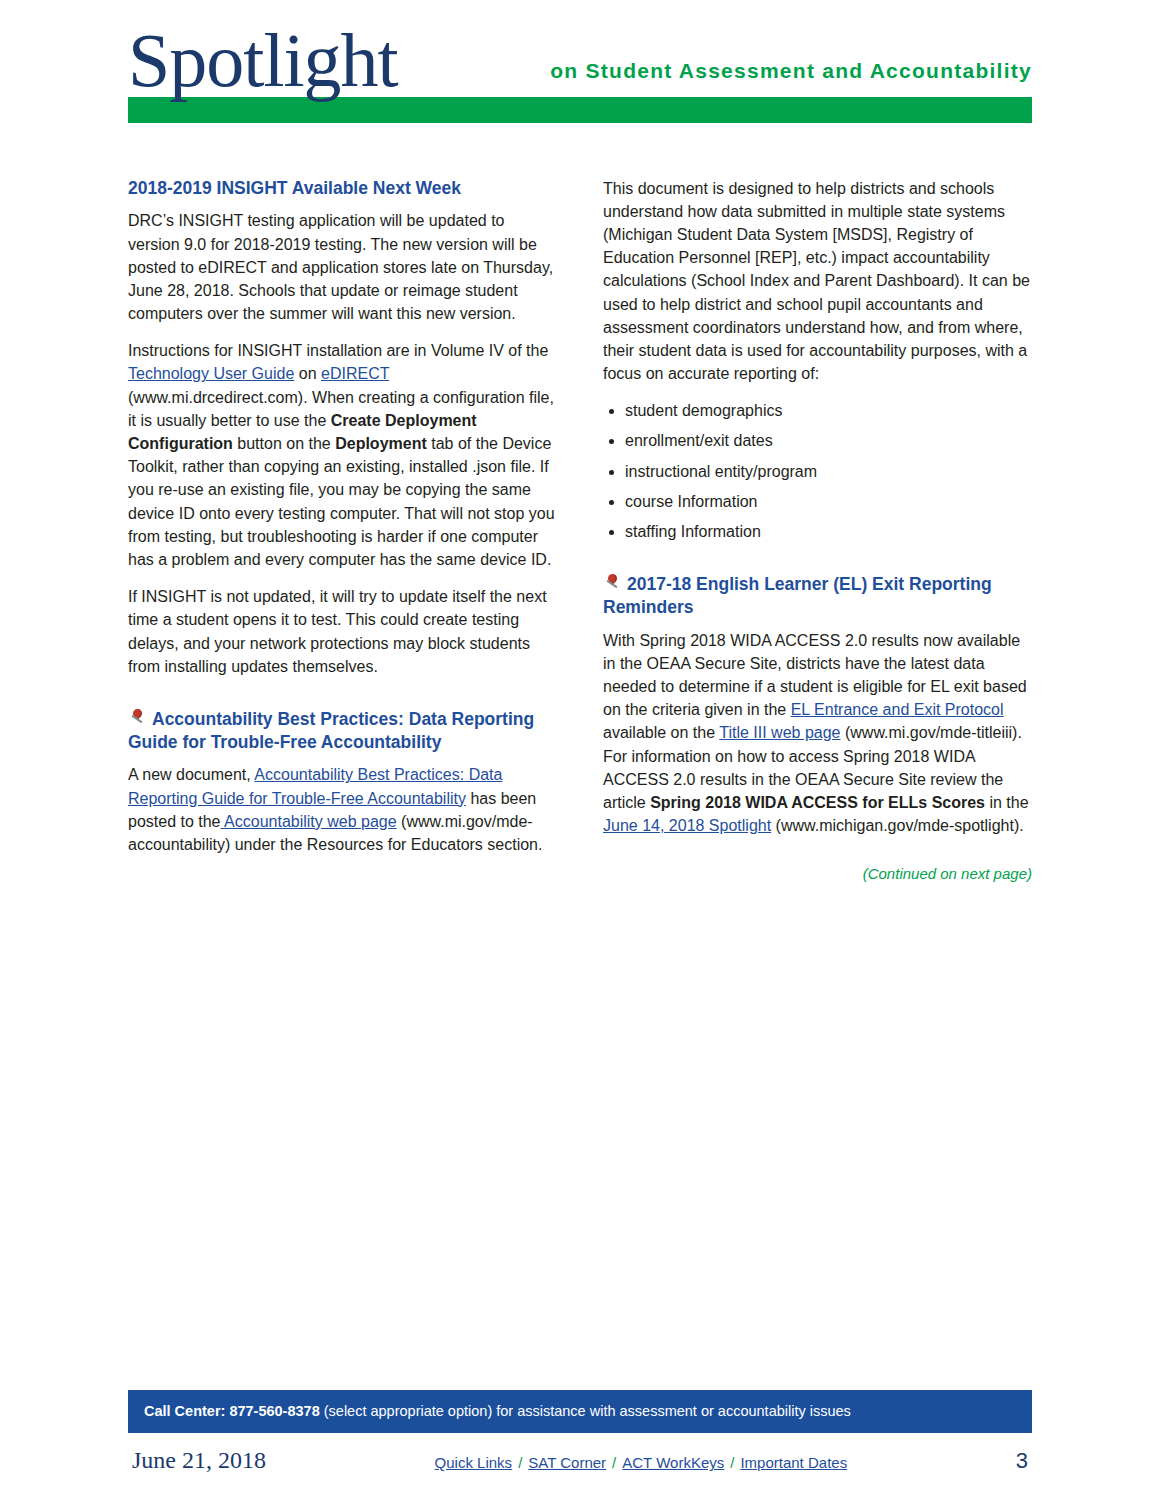Spotlight
on Student Assessment and Accountability
2018-2019 INSIGHT Available Next Week
DRC’s INSIGHT testing application will be updated to version 9.0 for 2018-2019 testing. The new version will be posted to eDIRECT and application stores late on Thursday, June 28, 2018. Schools that update or reimage student computers over the summer will want this new version.
Instructions for INSIGHT installation are in Volume IV of the Technology User Guide on eDIRECT (www.mi.drcedirect.com). When creating a configuration file, it is usually better to use the Create Deployment Configuration button on the Deployment tab of the Device Toolkit, rather than copying an existing, installed .json file. If you re-use an existing file, you may be copying the same device ID onto every testing computer. That will not stop you from testing, but troubleshooting is harder if one computer has a problem and every computer has the same device ID.
If INSIGHT is not updated, it will try to update itself the next time a student opens it to test. This could create testing delays, and your network protections may block students from installing updates themselves.
Accountability Best Practices: Data Reporting Guide for Trouble-Free Accountability
A new document, Accountability Best Practices: Data Reporting Guide for Trouble-Free Accountability has been posted to the Accountability web page (www.mi.gov/mde-accountability) under the Resources for Educators section.
This document is designed to help districts and schools understand how data submitted in multiple state systems (Michigan Student Data System [MSDS], Registry of Education Personnel [REP], etc.) impact accountability calculations (School Index and Parent Dashboard). It can be used to help district and school pupil accountants and assessment coordinators understand how, and from where, their student data is used for accountability purposes, with a focus on accurate reporting of:
student demographics
enrollment/exit dates
instructional entity/program
course Information
staffing Information
2017-18 English Learner (EL) Exit Reporting Reminders
With Spring 2018 WIDA ACCESS 2.0 results now available in the OEAA Secure Site, districts have the latest data needed to determine if a student is eligible for EL exit based on the criteria given in the EL Entrance and Exit Protocol available on the Title III web page (www.mi.gov/mde-titleiii). For information on how to access Spring 2018 WIDA ACCESS 2.0 results in the OEAA Secure Site review the article Spring 2018 WIDA ACCESS for ELLs Scores in the June 14, 2018 Spotlight (www.michigan.gov/mde-spotlight).
(Continued on next page)
Call Center: 877-560-8378 (select appropriate option) for assistance with assessment or accountability issues
June 21, 2018
Quick Links/SAT Corner/ACT WorkKeys/Important Dates
3